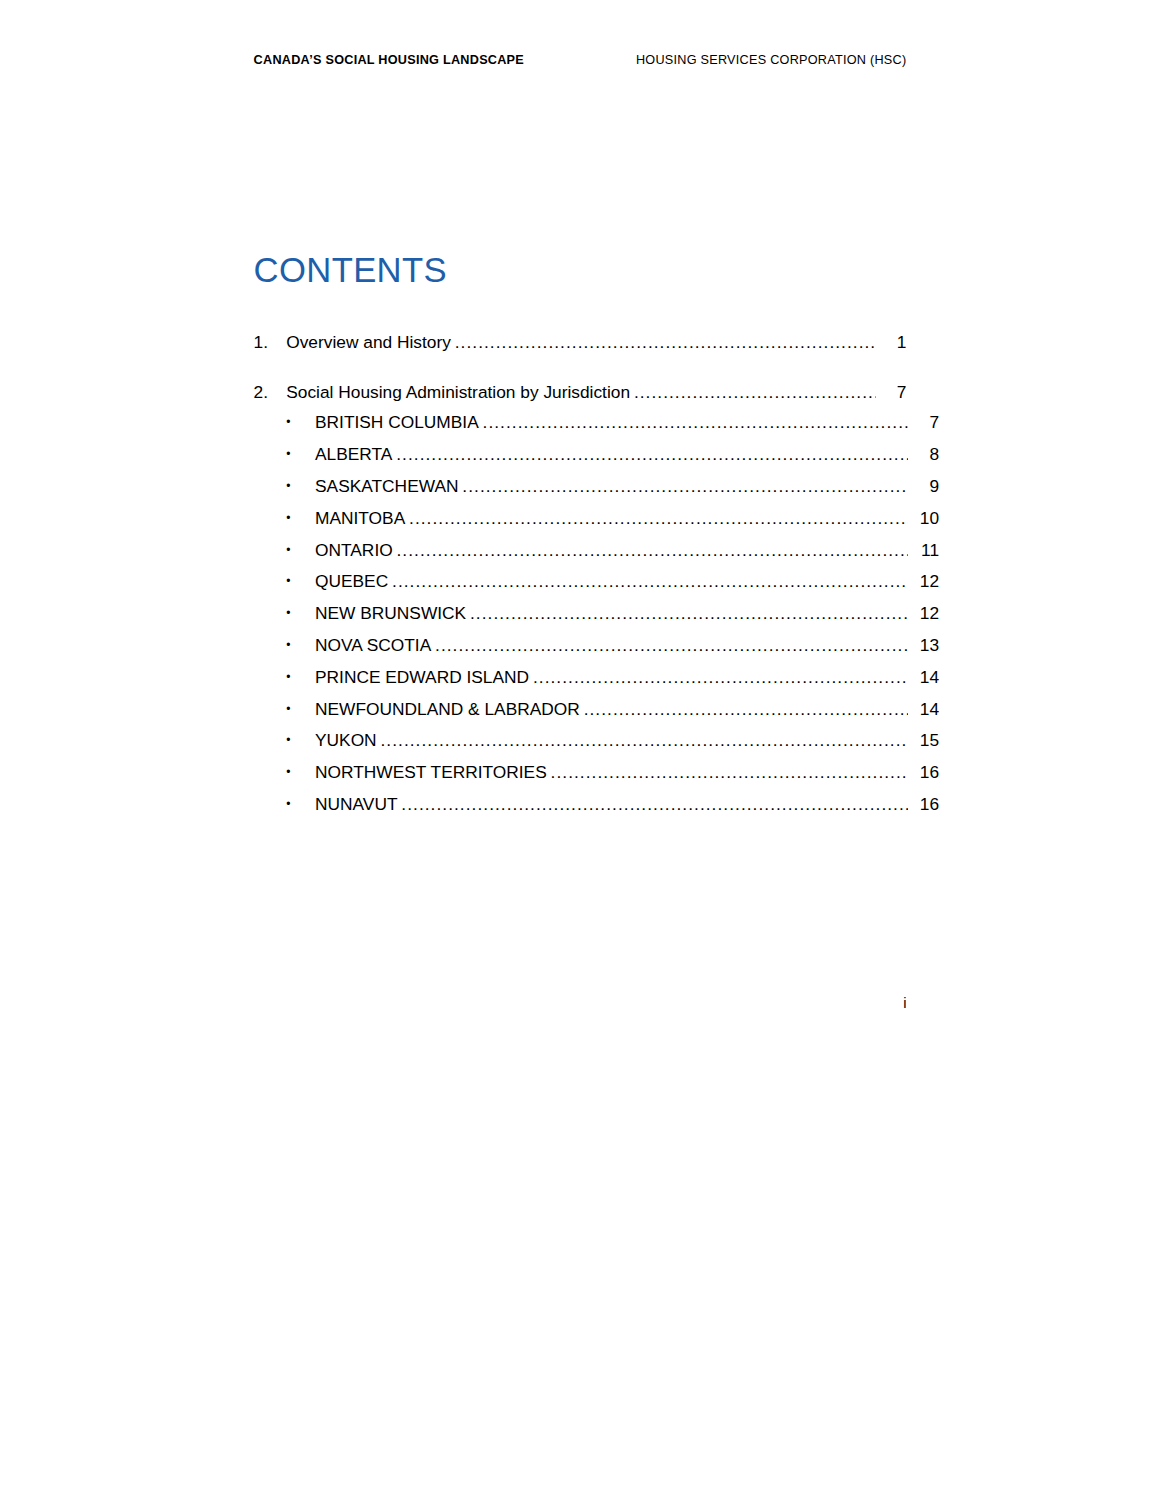CANADA’S SOCIAL HOUSING LANDSCAPE HOUSING SERVICES CORPORATION (HSC)
CONTENTS
1. Overview and History ................................................................................................. 1
2. Social Housing Administration by Jurisdiction ........................................................... 7
• BRITISH COLUMBIA ............................................................................................ 7
• ALBERTA .......................................................................................................... 8
• SASKATCHEWAN ............................................................................................... 9
• MANITOBA ..................................................................................................... 10
• ONTARIO ........................................................................................................ 11
• QUEBEC .......................................................................................................... 12
• NEW BRUNSWICK ............................................................................................ 12
• NOVA SCOTIA .................................................................................................. 13
• PRINCE EDWARD ISLAND ............................................................................ 14
• NEWFOUNDLAND & LABRADOR ................................................................... 14
• YUKON ............................................................................................................. 15
• NORTHWEST TERRITORIES .......................................................................... 16
• NUNAVUT ....................................................................................................... 16
i